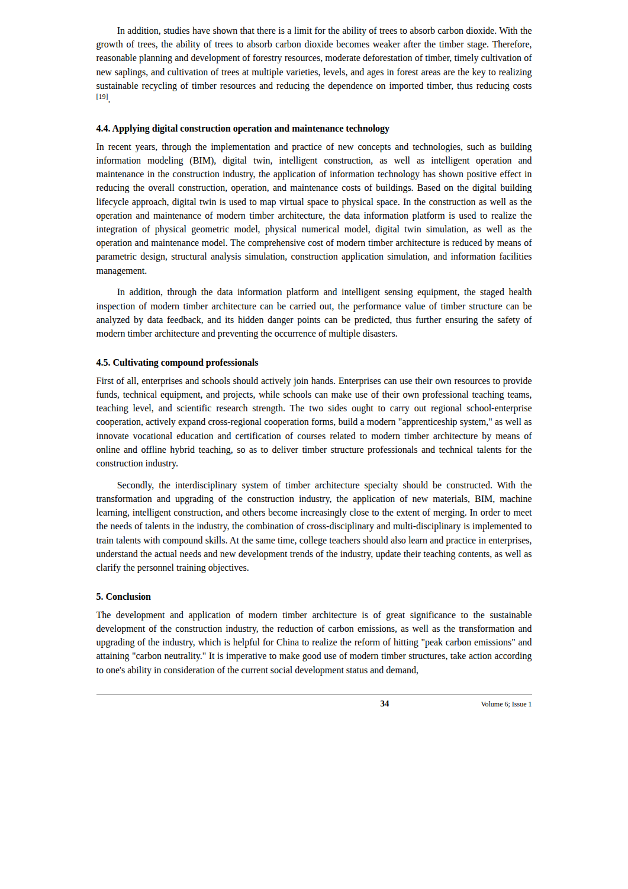In addition, studies have shown that there is a limit for the ability of trees to absorb carbon dioxide. With the growth of trees, the ability of trees to absorb carbon dioxide becomes weaker after the timber stage. Therefore, reasonable planning and development of forestry resources, moderate deforestation of timber, timely cultivation of new saplings, and cultivation of trees at multiple varieties, levels, and ages in forest areas are the key to realizing sustainable recycling of timber resources and reducing the dependence on imported timber, thus reducing costs [19].
4.4. Applying digital construction operation and maintenance technology
In recent years, through the implementation and practice of new concepts and technologies, such as building information modeling (BIM), digital twin, intelligent construction, as well as intelligent operation and maintenance in the construction industry, the application of information technology has shown positive effect in reducing the overall construction, operation, and maintenance costs of buildings. Based on the digital building lifecycle approach, digital twin is used to map virtual space to physical space. In the construction as well as the operation and maintenance of modern timber architecture, the data information platform is used to realize the integration of physical geometric model, physical numerical model, digital twin simulation, as well as the operation and maintenance model. The comprehensive cost of modern timber architecture is reduced by means of parametric design, structural analysis simulation, construction application simulation, and information facilities management.
In addition, through the data information platform and intelligent sensing equipment, the staged health inspection of modern timber architecture can be carried out, the performance value of timber structure can be analyzed by data feedback, and its hidden danger points can be predicted, thus further ensuring the safety of modern timber architecture and preventing the occurrence of multiple disasters.
4.5. Cultivating compound professionals
First of all, enterprises and schools should actively join hands. Enterprises can use their own resources to provide funds, technical equipment, and projects, while schools can make use of their own professional teaching teams, teaching level, and scientific research strength. The two sides ought to carry out regional school-enterprise cooperation, actively expand cross-regional cooperation forms, build a modern "apprenticeship system," as well as innovate vocational education and certification of courses related to modern timber architecture by means of online and offline hybrid teaching, so as to deliver timber structure professionals and technical talents for the construction industry.
Secondly, the interdisciplinary system of timber architecture specialty should be constructed. With the transformation and upgrading of the construction industry, the application of new materials, BIM, machine learning, intelligent construction, and others become increasingly close to the extent of merging. In order to meet the needs of talents in the industry, the combination of cross-disciplinary and multi-disciplinary is implemented to train talents with compound skills. At the same time, college teachers should also learn and practice in enterprises, understand the actual needs and new development trends of the industry, update their teaching contents, as well as clarify the personnel training objectives.
5. Conclusion
The development and application of modern timber architecture is of great significance to the sustainable development of the construction industry, the reduction of carbon emissions, as well as the transformation and upgrading of the industry, which is helpful for China to realize the reform of hitting "peak carbon emissions" and attaining "carbon neutrality." It is imperative to make good use of modern timber structures, take action according to one's ability in consideration of the current social development status and demand,
34 Volume 6; Issue 1